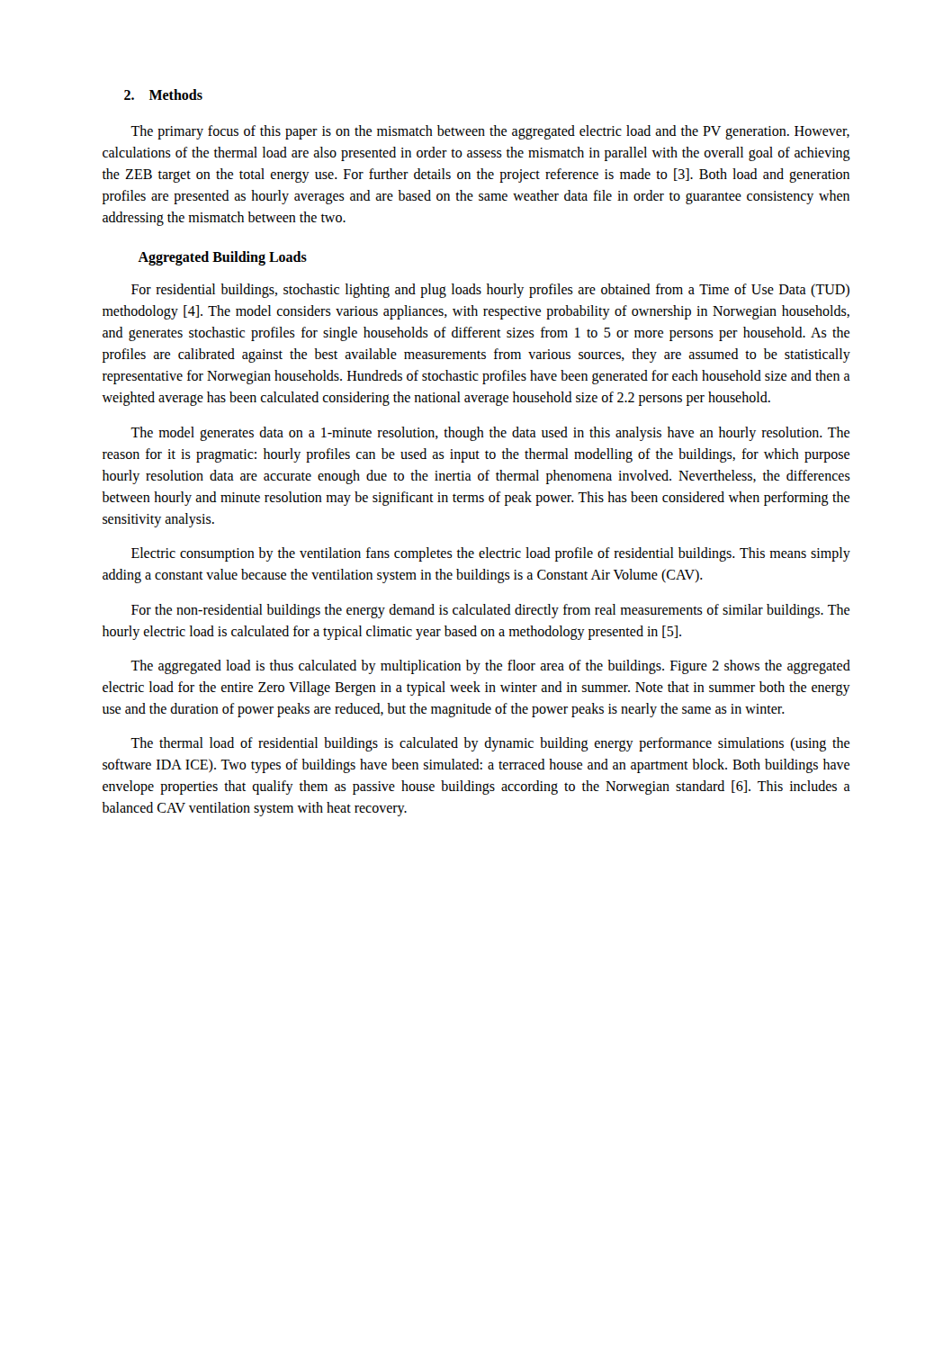2. Methods
The primary focus of this paper is on the mismatch between the aggregated electric load and the PV generation. However, calculations of the thermal load are also presented in order to assess the mismatch in parallel with the overall goal of achieving the ZEB target on the total energy use. For further details on the project reference is made to [3]. Both load and generation profiles are presented as hourly averages and are based on the same weather data file in order to guarantee consistency when addressing the mismatch between the two.
Aggregated Building Loads
For residential buildings, stochastic lighting and plug loads hourly profiles are obtained from a Time of Use Data (TUD) methodology [4]. The model considers various appliances, with respective probability of ownership in Norwegian households, and generates stochastic profiles for single households of different sizes from 1 to 5 or more persons per household. As the profiles are calibrated against the best available measurements from various sources, they are assumed to be statistically representative for Norwegian households. Hundreds of stochastic profiles have been generated for each household size and then a weighted average has been calculated considering the national average household size of 2.2 persons per household.
The model generates data on a 1-minute resolution, though the data used in this analysis have an hourly resolution. The reason for it is pragmatic: hourly profiles can be used as input to the thermal modelling of the buildings, for which purpose hourly resolution data are accurate enough due to the inertia of thermal phenomena involved. Nevertheless, the differences between hourly and minute resolution may be significant in terms of peak power. This has been considered when performing the sensitivity analysis.
Electric consumption by the ventilation fans completes the electric load profile of residential buildings. This means simply adding a constant value because the ventilation system in the buildings is a Constant Air Volume (CAV).
For the non-residential buildings the energy demand is calculated directly from real measurements of similar buildings. The hourly electric load is calculated for a typical climatic year based on a methodology presented in [5].
The aggregated load is thus calculated by multiplication by the floor area of the buildings. Figure 2 shows the aggregated electric load for the entire Zero Village Bergen in a typical week in winter and in summer. Note that in summer both the energy use and the duration of power peaks are reduced, but the magnitude of the power peaks is nearly the same as in winter.
The thermal load of residential buildings is calculated by dynamic building energy performance simulations (using the software IDA ICE). Two types of buildings have been simulated: a terraced house and an apartment block. Both buildings have envelope properties that qualify them as passive house buildings according to the Norwegian standard [6]. This includes a balanced CAV ventilation system with heat recovery.